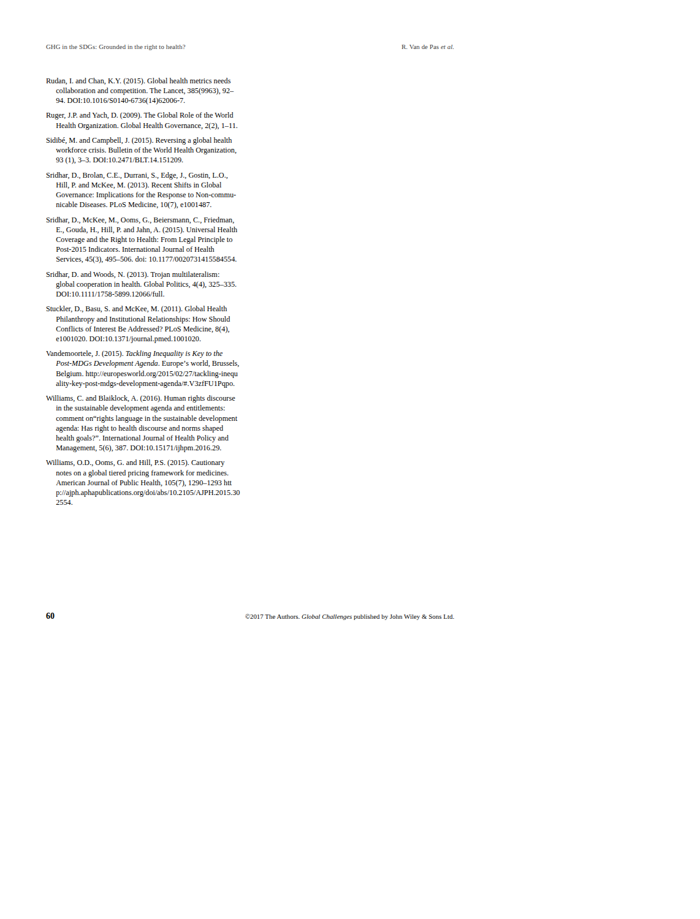GHG in the SDGs: Grounded in the right to health?
R. Van de Pas et al.
Rudan, I. and Chan, K.Y. (2015). Global health metrics needs collaboration and competition. The Lancet, 385(9963), 92–94. DOI:10.1016/S0140-6736(14)62006-7.
Ruger, J.P. and Yach, D. (2009). The Global Role of the World Health Organization. Global Health Governance, 2(2), 1–11.
Sidibé, M. and Campbell, J. (2015). Reversing a global health workforce crisis. Bulletin of the World Health Organization, 93 (1), 3–3. DOI:10.2471/BLT.14.151209.
Sridhar, D., Brolan, C.E., Durrani, S., Edge, J., Gostin, L.O., Hill, P. and McKee, M. (2013). Recent Shifts in Global Governance: Implications for the Response to Non-communicable Diseases. PLoS Medicine, 10(7), e1001487.
Sridhar, D., McKee, M., Ooms, G., Beiersmann, C., Friedman, E., Gouda, H., Hill, P. and Jahn, A. (2015). Universal Health Coverage and the Right to Health: From Legal Principle to Post-2015 Indicators. International Journal of Health Services, 45(3), 495–506. doi: 10.1177/0020731415584554.
Sridhar, D. and Woods, N. (2013). Trojan multilateralism: global cooperation in health. Global Politics, 4(4), 325–335. DOI:10.1111/1758-5899.12066/full.
Stuckler, D., Basu, S. and McKee, M. (2011). Global Health Philanthropy and Institutional Relationships: How Should Conflicts of Interest Be Addressed? PLoS Medicine, 8(4), e1001020. DOI:10.1371/journal.pmed.1001020.
Vandemoortele, J. (2015). Tackling Inequality is Key to the Post-MDGs Development Agenda. Europeʼs world, Brussels, Belgium. http://europesworld.org/2015/02/27/tackling-inequality-key-post-mdgs-development-agenda/#.V3zfFU1Pqpo.
Williams, C. and Blaiklock, A. (2016). Human rights discourse in the sustainable development agenda and entitlements: comment on“rights language in the sustainable development agenda: Has right to health discourse and norms shaped health goals?”. International Journal of Health Policy and Management, 5(6), 387. DOI:10.15171/ijhpm.2016.29.
Williams, O.D., Ooms, G. and Hill, P.S. (2015). Cautionary notes on a global tiered pricing framework for medicines. American Journal of Public Health, 105(7), 1290–1293 http://ajph.aphapublications.org/doi/abs/10.2105/AJPH.2015.302554.
60
©2017 The Authors. Global Challenges published by John Wiley & Sons Ltd.